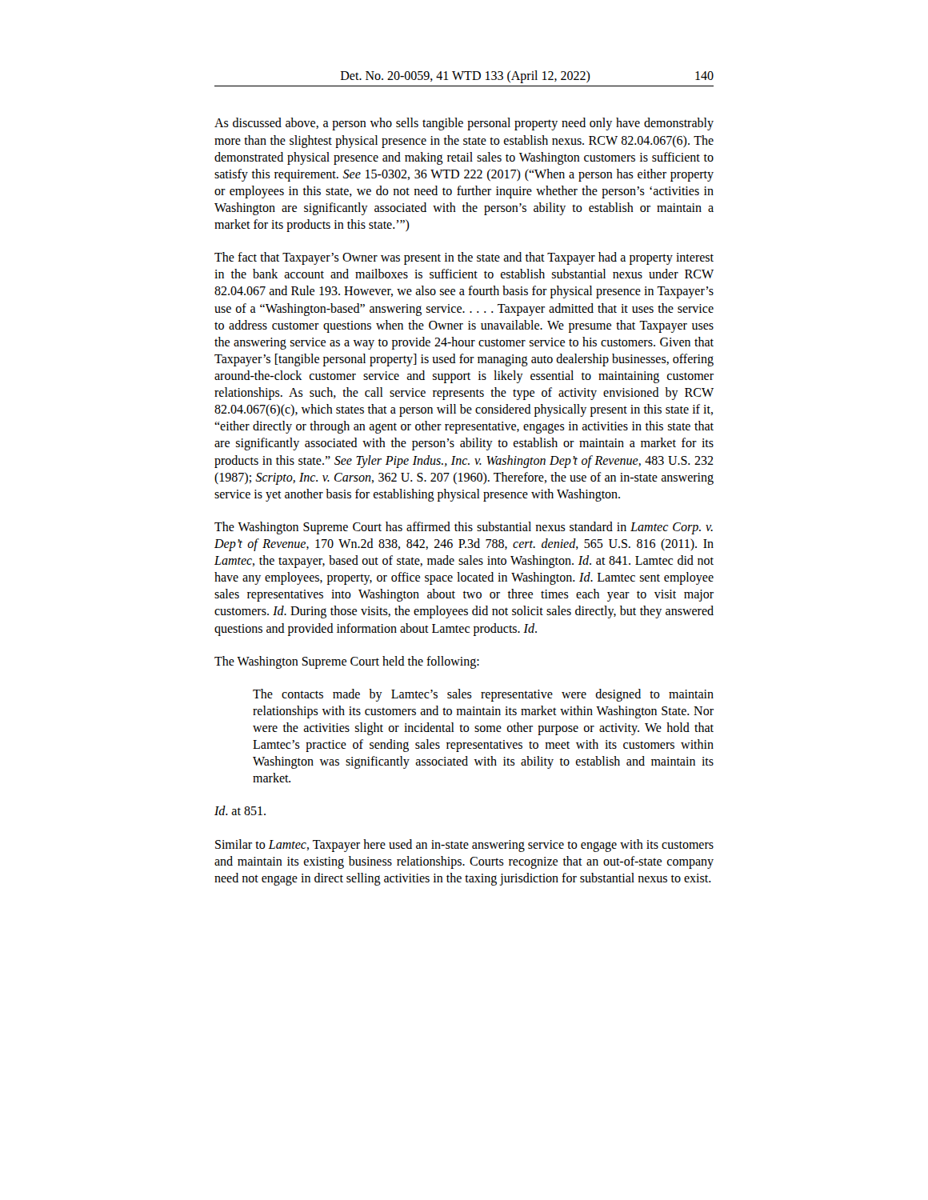Det. No. 20-0059, 41 WTD 133 (April 12, 2022) 140
As discussed above, a person who sells tangible personal property need only have demonstrably more than the slightest physical presence in the state to establish nexus. RCW 82.04.067(6). The demonstrated physical presence and making retail sales to Washington customers is sufficient to satisfy this requirement. See 15-0302, 36 WTD 222 (2017) (“When a person has either property or employees in this state, we do not need to further inquire whether the person’s ‘activities in Washington are significantly associated with the person’s ability to establish or maintain a market for its products in this state.’”)
The fact that Taxpayer’s Owner was present in the state and that Taxpayer had a property interest in the bank account and mailboxes is sufficient to establish substantial nexus under RCW 82.04.067 and Rule 193. However, we also see a fourth basis for physical presence in Taxpayer’s use of a “Washington-based” answering service. . . . . Taxpayer admitted that it uses the service to address customer questions when the Owner is unavailable. We presume that Taxpayer uses the answering service as a way to provide 24-hour customer service to his customers. Given that Taxpayer’s [tangible personal property] is used for managing auto dealership businesses, offering around-the-clock customer service and support is likely essential to maintaining customer relationships. As such, the call service represents the type of activity envisioned by RCW 82.04.067(6)(c), which states that a person will be considered physically present in this state if it, “either directly or through an agent or other representative, engages in activities in this state that are significantly associated with the person’s ability to establish or maintain a market for its products in this state.” See Tyler Pipe Indus., Inc. v. Washington Dep’t of Revenue, 483 U.S. 232 (1987); Scripto, Inc. v. Carson, 362 U. S. 207 (1960). Therefore, the use of an in-state answering service is yet another basis for establishing physical presence with Washington.
The Washington Supreme Court has affirmed this substantial nexus standard in Lamtec Corp. v. Dep’t of Revenue, 170 Wn.2d 838, 842, 246 P.3d 788, cert. denied, 565 U.S. 816 (2011). In Lamtec, the taxpayer, based out of state, made sales into Washington. Id. at 841. Lamtec did not have any employees, property, or office space located in Washington. Id. Lamtec sent employee sales representatives into Washington about two or three times each year to visit major customers. Id. During those visits, the employees did not solicit sales directly, but they answered questions and provided information about Lamtec products. Id.
The Washington Supreme Court held the following:
The contacts made by Lamtec’s sales representative were designed to maintain relationships with its customers and to maintain its market within Washington State. Nor were the activities slight or incidental to some other purpose or activity. We hold that Lamtec’s practice of sending sales representatives to meet with its customers within Washington was significantly associated with its ability to establish and maintain its market.
Id. at 851.
Similar to Lamtec, Taxpayer here used an in-state answering service to engage with its customers and maintain its existing business relationships. Courts recognize that an out-of-state company need not engage in direct selling activities in the taxing jurisdiction for substantial nexus to exist.